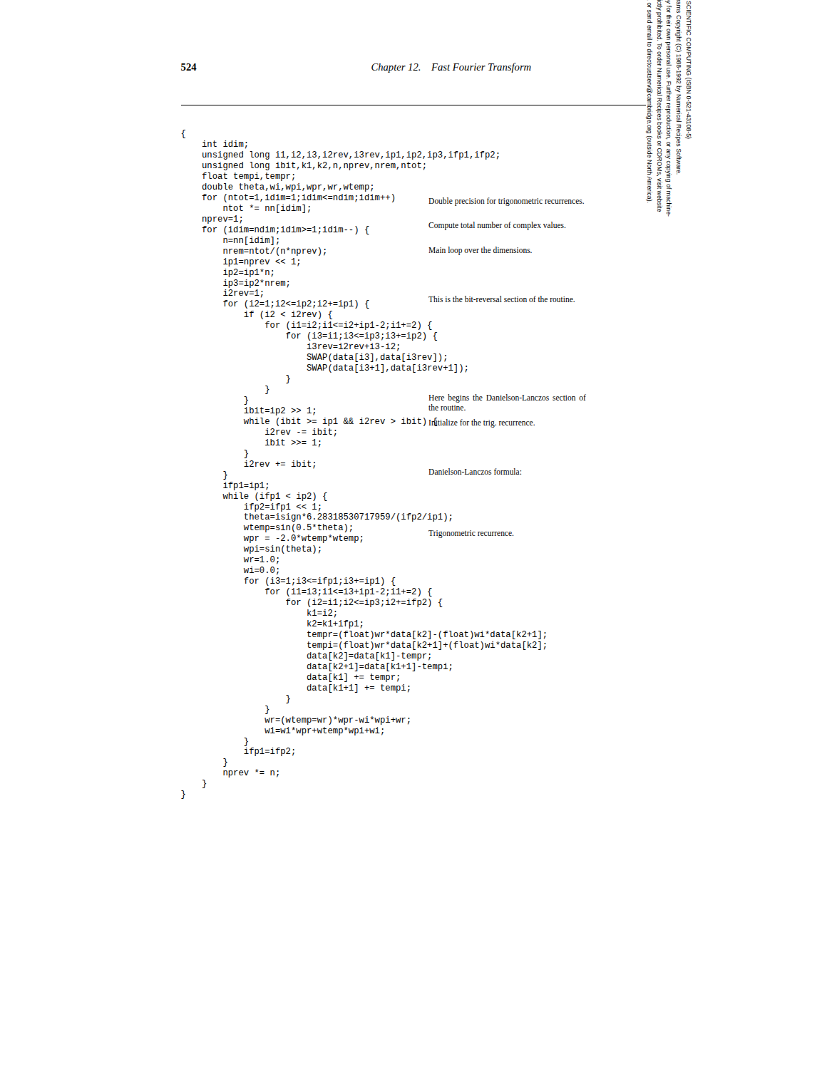524
Chapter 12. Fast Fourier Transform
{
    int idim;
    unsigned long i1,i2,i3,i2rev,i3rev,ip1,ip2,ip3,ifp1,ifp2;
    unsigned long ibit,k1,k2,n,nprev,nrem,ntot;
    float tempi,tempr;
    double theta,wi,wpi,wpr,wr,wtemp;
    for (ntot=1,idim=1;idim<=ndim;idim++)
        ntot *= nn[idim];
    nprev=1;
    for (idim=ndim;idim>=1;idim--) {
        n=nn[idim];
        nrem=ntot/(n*nprev);
        ip1=nprev << 1;
        ip2=ip1*n;
        ip3=ip2*nrem;
        i2rev=1;
        for (i2=1;i2<=ip2;i2+=ip1) {
            if (i2 < i2rev) {
                for (i1=i2;i1<=i2+ip1-2;i1+=2) {
                    for (i3=i1;i3<=ip3;i3+=ip2) {
                        i3rev=i2rev+i3-i2;
                        SWAP(data[i3],data[i3rev]);
                        SWAP(data[i3+1],data[i3rev+1]);
                    }
                }
            }
            ibit=ip2 >> 1;
            while (ibit >= ip1 && i2rev > ibit) {
                i2rev -= ibit;
                ibit >>= 1;
            }
            i2rev += ibit;
        }
        ifp1=ip1;
        while (ifp1 < ip2) {
            ifp2=ifp1 << 1;
            theta=isign*6.28318530717959/(ifp2/ip1);
            wtemp=sin(0.5*theta);
            wpr = -2.0*wtemp*wtemp;
            wpi=sin(theta);
            wr=1.0;
            wi=0.0;
            for (i3=1;i3<=ifp1;i3+=ip1) {
                for (i1=i3;i1<=i3+ip1-2;i1+=2) {
                    for (i2=i1;i2<=ip3;i2+=ifp2) {
                        k1=i2;
                        k2=k1+ifp1;
                        tempr=(float)wr*data[k2]-(float)wi*data[k2+1];
                        tempi=(float)wr*data[k2+1]+(float)wi*data[k2];
                        data[k2]=data[k1]-tempr;
                        data[k2+1]=data[k1+1]-tempi;
                        data[k1] += tempr;
                        data[k1+1] += tempi;
                    }
                }
                wr=(wtemp=wr)*wpr-wi*wpi+wr;
                wi=wi*wpr+wtemp*wpi+wi;
            }
            ifp1=ifp2;
        }
        nprev *= n;
    }
}
Double precision for trigonometric recurrences.
Compute total number of complex values.
Main loop over the dimensions.
This is the bit-reversal section of the routine.
Here begins the Danielson-Lanczos section of the routine.
Initialize for the trig. recurrence.
Danielson-Lanczos formula:
Trigonometric recurrence.
Sample page from NUMERICAL RECIPES IN C: THE ART OF SCIENTIFIC COMPUTING (ISBN 0-521-43108-5)
Copyright (C) 1988-1992 by Cambridge University Press. Programs Copyright (C) 1988-1992 by Numerical Recipes Software.
Permission is granted for internet users to make one paper copy for their own personal use. Further reproduction, or any copying of machine-
readable files (including this one) to any server computer, is strictly prohibited. To order Numerical Recipes books or CDROMs, visit website
http://www.nr.com or call 1-800-872-7423 (North America only), or send email to directcustserv@cambridge.org (outside North America).